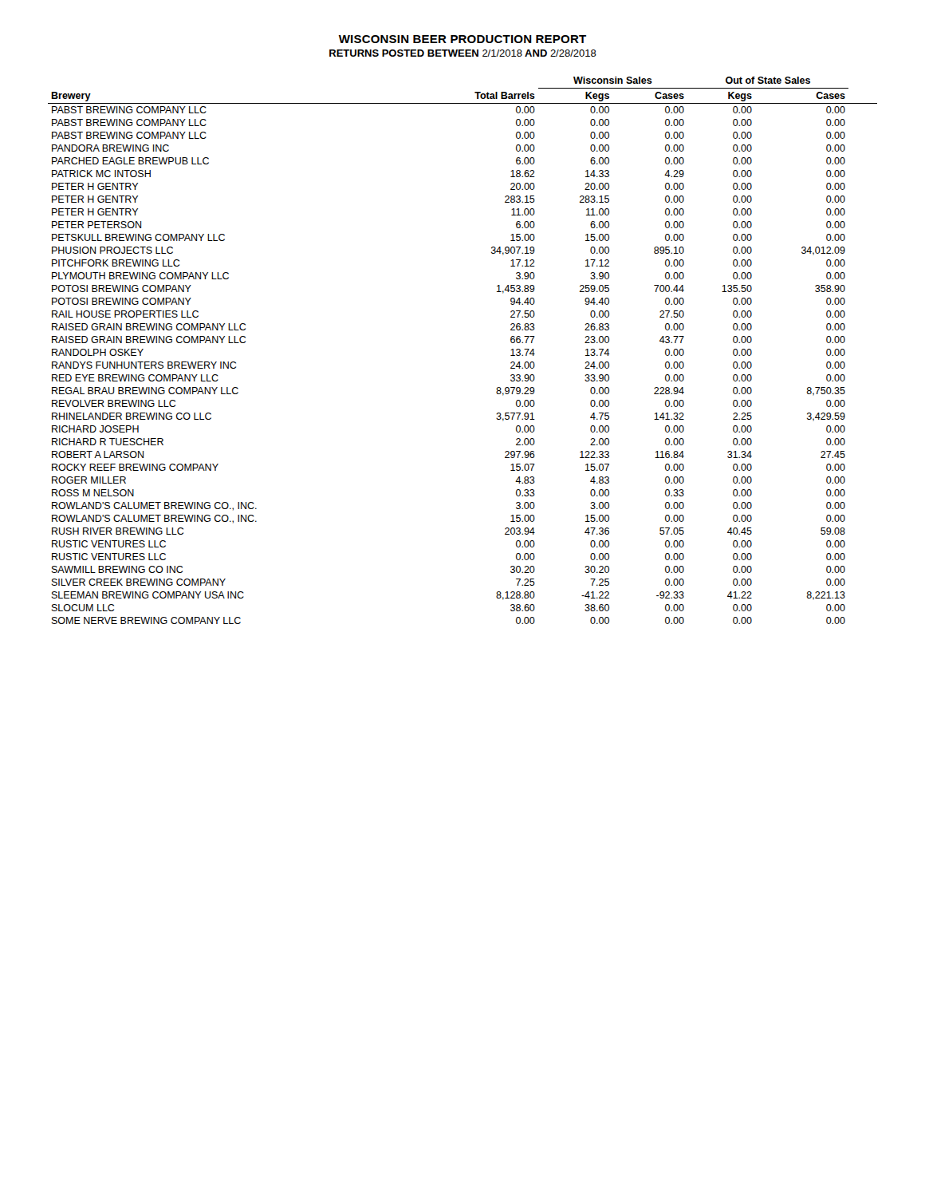WISCONSIN BEER PRODUCTION REPORT
RETURNS POSTED BETWEEN 2/1/2018 AND 2/28/2018
| | | Wisconsin Sales | Out of State Sales | |
| --- | --- | --- | --- | --- |
| Brewery | Total Barrels | Kegs | Cases | Kegs | Cases | |
| PABST BREWING COMPANY LLC | 0.00 | 0.00 | 0.00 | 0.00 | 0.00 | |
| PABST BREWING COMPANY LLC | 0.00 | 0.00 | 0.00 | 0.00 | 0.00 | |
| PABST BREWING COMPANY LLC | 0.00 | 0.00 | 0.00 | 0.00 | 0.00 | |
| PANDORA BREWING INC | 0.00 | 0.00 | 0.00 | 0.00 | 0.00 | |
| PARCHED EAGLE BREWPUB LLC | 6.00 | 6.00 | 0.00 | 0.00 | 0.00 | |
| PATRICK MC INTOSH | 18.62 | 14.33 | 4.29 | 0.00 | 0.00 | |
| PETER H GENTRY | 20.00 | 20.00 | 0.00 | 0.00 | 0.00 | |
| PETER H GENTRY | 283.15 | 283.15 | 0.00 | 0.00 | 0.00 | |
| PETER H GENTRY | 11.00 | 11.00 | 0.00 | 0.00 | 0.00 | |
| PETER PETERSON | 6.00 | 6.00 | 0.00 | 0.00 | 0.00 | |
| PETSKULL BREWING COMPANY LLC | 15.00 | 15.00 | 0.00 | 0.00 | 0.00 | |
| PHUSION PROJECTS LLC | 34,907.19 | 0.00 | 895.10 | 0.00 | 34,012.09 | |
| PITCHFORK BREWING LLC | 17.12 | 17.12 | 0.00 | 0.00 | 0.00 | |
| PLYMOUTH BREWING COMPANY LLC | 3.90 | 3.90 | 0.00 | 0.00 | 0.00 | |
| POTOSI BREWING COMPANY | 1,453.89 | 259.05 | 700.44 | 135.50 | 358.90 | |
| POTOSI BREWING COMPANY | 94.40 | 94.40 | 0.00 | 0.00 | 0.00 | |
| RAIL HOUSE PROPERTIES LLC | 27.50 | 0.00 | 27.50 | 0.00 | 0.00 | |
| RAISED GRAIN BREWING COMPANY LLC | 26.83 | 26.83 | 0.00 | 0.00 | 0.00 | |
| RAISED GRAIN BREWING COMPANY LLC | 66.77 | 23.00 | 43.77 | 0.00 | 0.00 | |
| RANDOLPH OSKEY | 13.74 | 13.74 | 0.00 | 0.00 | 0.00 | |
| RANDYS FUNHUNTERS BREWERY INC | 24.00 | 24.00 | 0.00 | 0.00 | 0.00 | |
| RED EYE BREWING COMPANY LLC | 33.90 | 33.90 | 0.00 | 0.00 | 0.00 | |
| REGAL BRAU BREWING COMPANY LLC | 8,979.29 | 0.00 | 228.94 | 0.00 | 8,750.35 | |
| REVOLVER BREWING LLC | 0.00 | 0.00 | 0.00 | 0.00 | 0.00 | |
| RHINELANDER BREWING CO LLC | 3,577.91 | 4.75 | 141.32 | 2.25 | 3,429.59 | |
| RICHARD JOSEPH | 0.00 | 0.00 | 0.00 | 0.00 | 0.00 | |
| RICHARD R TUESCHER | 2.00 | 2.00 | 0.00 | 0.00 | 0.00 | |
| ROBERT A LARSON | 297.96 | 122.33 | 116.84 | 31.34 | 27.45 | |
| ROCKY REEF BREWING COMPANY | 15.07 | 15.07 | 0.00 | 0.00 | 0.00 | |
| ROGER MILLER | 4.83 | 4.83 | 0.00 | 0.00 | 0.00 | |
| ROSS M NELSON | 0.33 | 0.00 | 0.33 | 0.00 | 0.00 | |
| ROWLAND'S CALUMET BREWING CO., INC. | 3.00 | 3.00 | 0.00 | 0.00 | 0.00 | |
| ROWLAND'S CALUMET BREWING CO., INC. | 15.00 | 15.00 | 0.00 | 0.00 | 0.00 | |
| RUSH RIVER BREWING LLC | 203.94 | 47.36 | 57.05 | 40.45 | 59.08 | |
| RUSTIC VENTURES LLC | 0.00 | 0.00 | 0.00 | 0.00 | 0.00 | |
| RUSTIC VENTURES LLC | 0.00 | 0.00 | 0.00 | 0.00 | 0.00 | |
| SAWMILL BREWING CO INC | 30.20 | 30.20 | 0.00 | 0.00 | 0.00 | |
| SILVER CREEK BREWING COMPANY | 7.25 | 7.25 | 0.00 | 0.00 | 0.00 | |
| SLEEMAN BREWING COMPANY USA INC | 8,128.80 | -41.22 | -92.33 | 41.22 | 8,221.13 | |
| SLOCUM LLC | 38.60 | 38.60 | 0.00 | 0.00 | 0.00 | |
| SOME NERVE BREWING COMPANY LLC | 0.00 | 0.00 | 0.00 | 0.00 | 0.00 | |